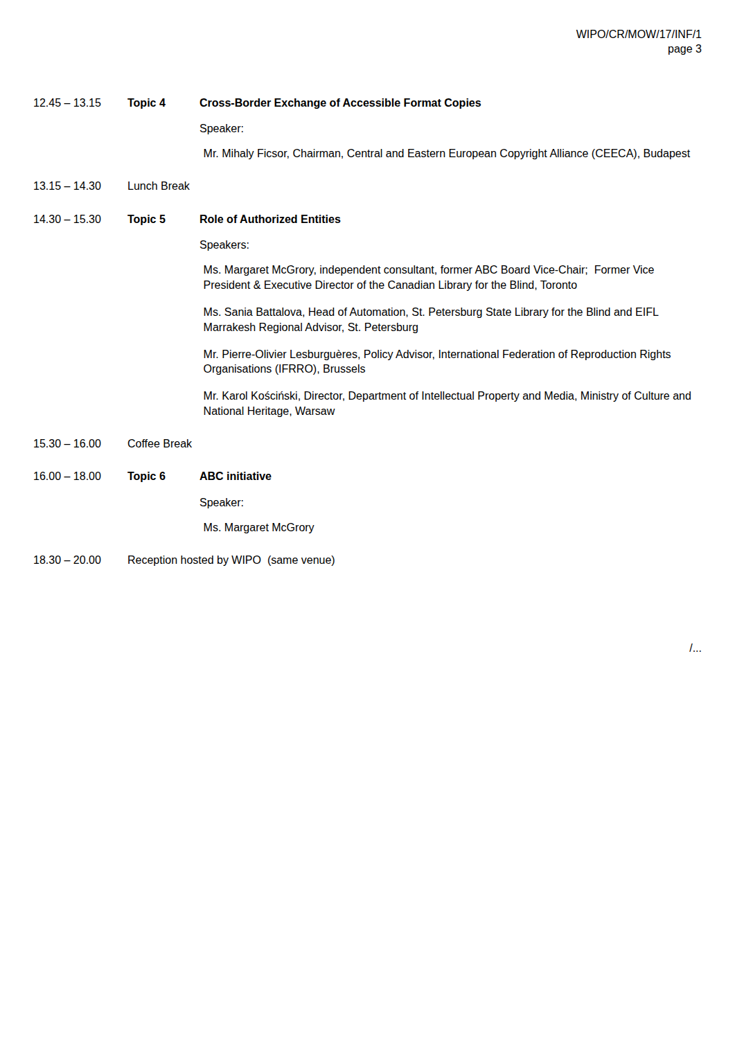WIPO/CR/MOW/17/INF/1
page 3
| 12.45 – 13.15 | Topic 4 | Cross-Border Exchange of Accessible Format Copies Speaker: Mr. Mihaly Ficsor, Chairman, Central and Eastern European Copyright Alliance (CEECA), Budapest |
| 13.15 – 14.30 | Lunch Break | |
| 14.30 – 15.30 | Topic 5 | Role of Authorized Entities Speakers: Ms. Margaret McGrory, independent consultant, former ABC Board Vice-Chair; Former Vice President & Executive Director of the Canadian Library for the Blind, Toronto Ms. Sania Battalova, Head of Automation, St. Petersburg State Library for the Blind and EIFL Marrakesh Regional Advisor, St. Petersburg Mr. Pierre-Olivier Lesburguères, Policy Advisor, International Federation of Reproduction Rights Organisations (IFRRO), Brussels Mr. Karol Kościński, Director, Department of Intellectual Property and Media, Ministry of Culture and National Heritage, Warsaw |
| 15.30 – 16.00 | Coffee Break | |
| 16.00 – 18.00 | Topic 6 | ABC initiative Speaker: Ms. Margaret McGrory |
| 18.30 – 20.00 | Reception hosted by WIPO (same venue) |
/...